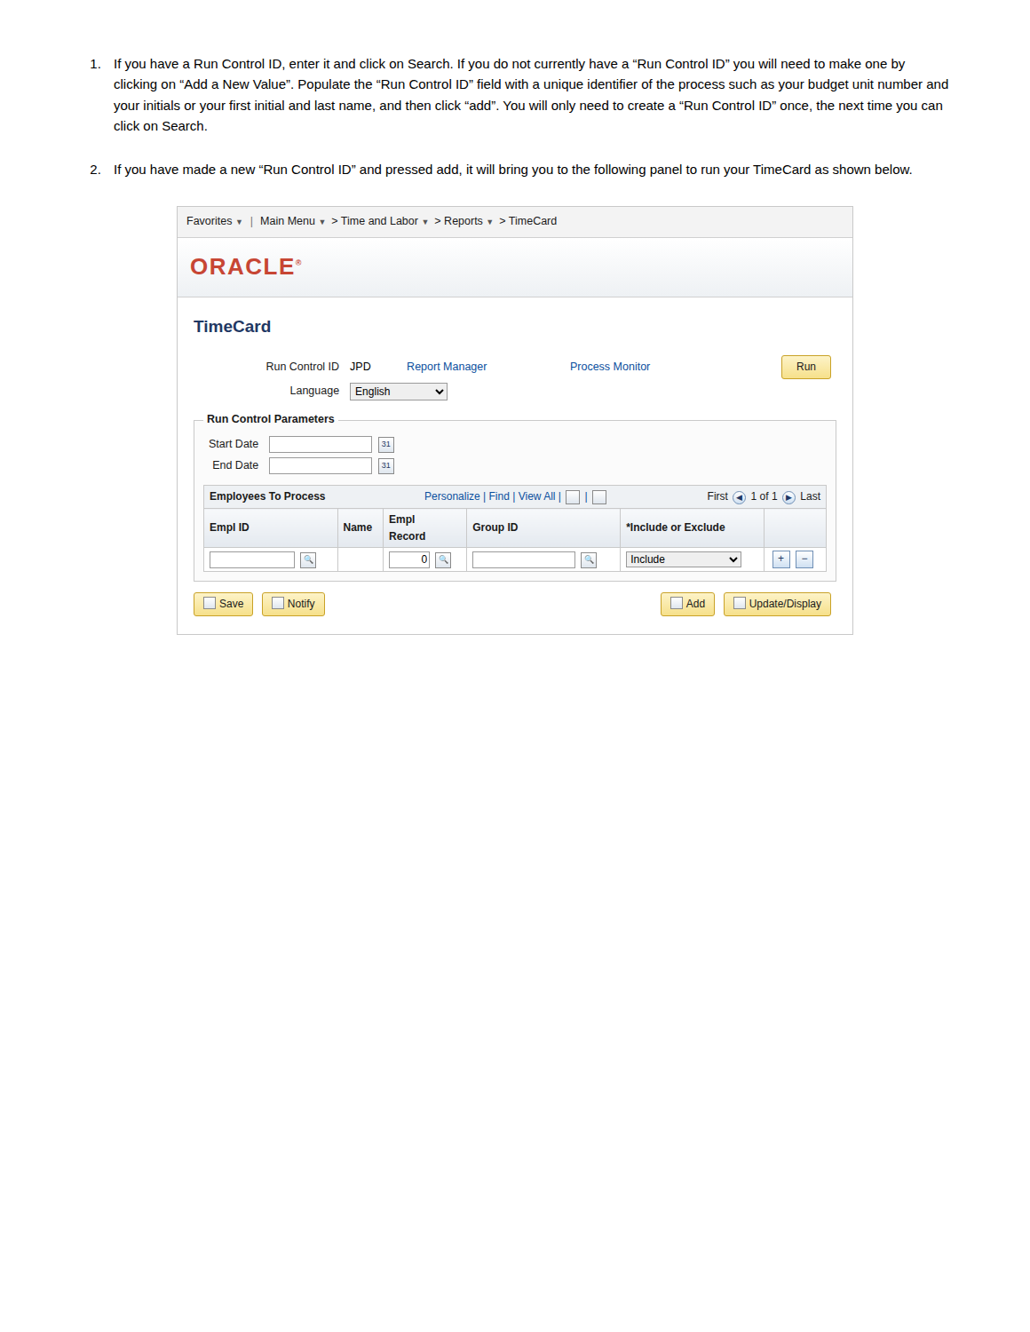If you have a Run Control ID, enter it and click on Search. If you do not currently have a “Run Control ID” you will need to make one by clicking on “Add a New Value”. Populate the “Run Control ID” field with a unique identifier of the process such as your budget unit number and your initials or your first initial and last name, and then click “add”. You will only need to create a “Run Control ID” once, the next time you can click on Search.
If you have made a new “Run Control ID” and pressed add, it will bring you to the following panel to run your TimeCard as shown below.
Favorites ▼ | Main Menu ▼ > Time and Labor ▼ > Reports ▼ > TimeCard
ORACLE®
TimeCard
| Run Control ID | JPD | Report Manager | Process Monitor | Run |
| Language | English |
Run Control Parameters
| Start Date | 31 |
| End Date | 31 |
Employees To Process Personalize | Find | View All | | First ◀ 1 of 1 ▶ Last
| Empl ID | Name | Empl Record | Group ID | *Include or Exclude | |
| --- | --- | --- | --- | --- | --- |
| 🔍 | | 🔍 | 🔍 | Include Exclude | + − |
Save Notify
Add Update/Display